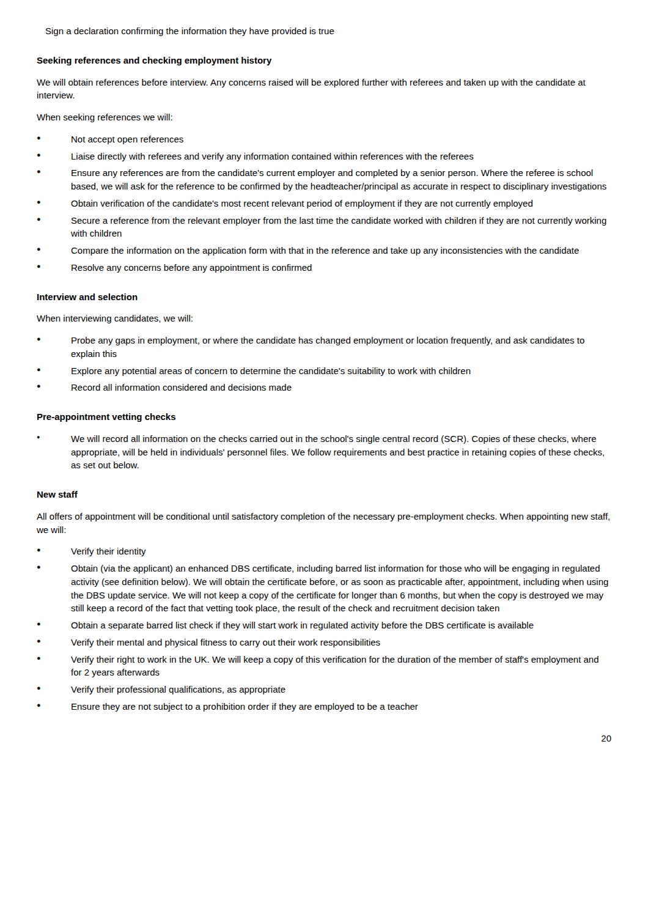Sign a declaration confirming the information they have provided is true
Seeking references and checking employment history
We will obtain references before interview. Any concerns raised will be explored further with referees and taken up with the candidate at interview.
When seeking references we will:
Not accept open references
Liaise directly with referees and verify any information contained within references with the referees
Ensure any references are from the candidate's current employer and completed by a senior person. Where the referee is school based, we will ask for the reference to be confirmed by the headteacher/principal as accurate in respect to disciplinary investigations
Obtain verification of the candidate's most recent relevant period of employment if they are not currently employed
Secure a reference from the relevant employer from the last time the candidate worked with children if they are not currently working with children
Compare the information on the application form with that in the reference and take up any inconsistencies with the candidate
Resolve any concerns before any appointment is confirmed
Interview and selection
When interviewing candidates, we will:
Probe any gaps in employment, or where the candidate has changed employment or location frequently, and ask candidates to explain this
Explore any potential areas of concern to determine the candidate's suitability to work with children
Record all information considered and decisions made
Pre-appointment vetting checks
We will record all information on the checks carried out in the school's single central record (SCR). Copies of these checks, where appropriate, will be held in individuals' personnel files. We follow requirements and best practice in retaining copies of these checks, as set out below.
New staff
All offers of appointment will be conditional until satisfactory completion of the necessary pre-employment checks. When appointing new staff, we will:
Verify their identity
Obtain (via the applicant) an enhanced DBS certificate, including barred list information for those who will be engaging in regulated activity (see definition below). We will obtain the certificate before, or as soon as practicable after, appointment, including when using the DBS update service. We will not keep a copy of the certificate for longer than 6 months, but when the copy is destroyed we may still keep a record of the fact that vetting took place, the result of the check and recruitment decision taken
Obtain a separate barred list check if they will start work in regulated activity before the DBS certificate is available
Verify their mental and physical fitness to carry out their work responsibilities
Verify their right to work in the UK. We will keep a copy of this verification for the duration of the member of staff's employment and for 2 years afterwards
Verify their professional qualifications, as appropriate
Ensure they are not subject to a prohibition order if they are employed to be a teacher
20